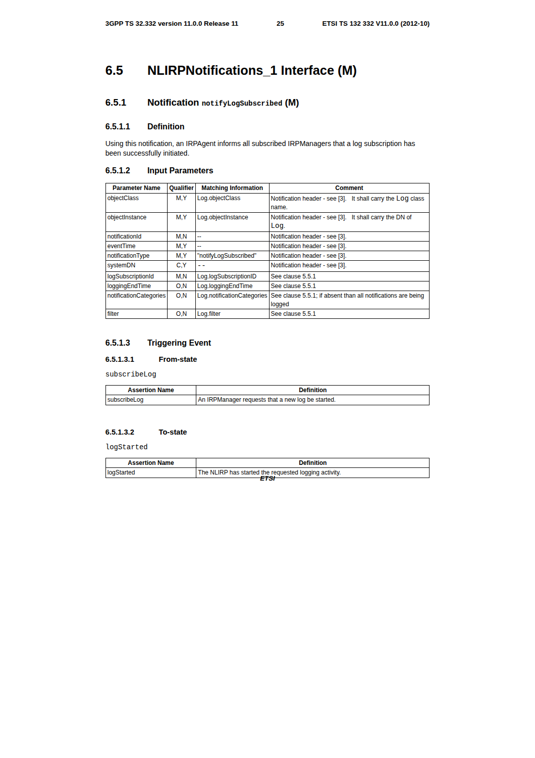3GPP TS 32.332 version 11.0.0 Release 11
25
ETSI TS 132 332 V11.0.0 (2012-10)
6.5 NLIRPNotifications_1 Interface (M)
6.5.1 Notification notifyLogSubscribed (M)
6.5.1.1 Definition
Using this notification, an IRPAgent informs all subscribed IRPManagers that a log subscription has been successfully initiated.
6.5.1.2 Input Parameters
| Parameter Name | Qualifier | Matching Information | Comment |
| --- | --- | --- | --- |
| objectClass | M,Y | Log.objectClass | Notification header - see [3]. It shall carry the Log class name. |
| objectInstance | M,Y | Log.objectInstance | Notification header - see [3]. It shall carry the DN of Log . |
| notificationId | M,N | -- | Notification header - see [3]. |
| eventTime | M,Y | -- | Notification header - see [3]. |
| notificationType | M,Y | "notifyLogSubscribed" | Notification header - see [3]. |
| systemDN | C,Y | -- | Notification header - see [3]. |
| logSubscriptionId | M,N | Log.logSubscriptionID | See clause 5.5.1 |
| loggingEndTime | O,N | Log.loggingEndTime | See clause 5.5.1 |
| notificationCategories | O,N | Log.notificationCategories | See clause 5.5.1; if absent than all notifications are being logged |
| filter | O,N | Log.filter | See clause 5.5.1 |
6.5.1.3 Triggering Event
6.5.1.3.1 From-state
subscribeLog
| Assertion Name | Definition |
| --- | --- |
| subscribeLog | An IRPManager requests that a new log be started. |
6.5.1.3.2 To-state
logStarted
| Assertion Name | Definition |
| --- | --- |
| logStarted | The NLIRP has started the requested logging activity. |
ETSI